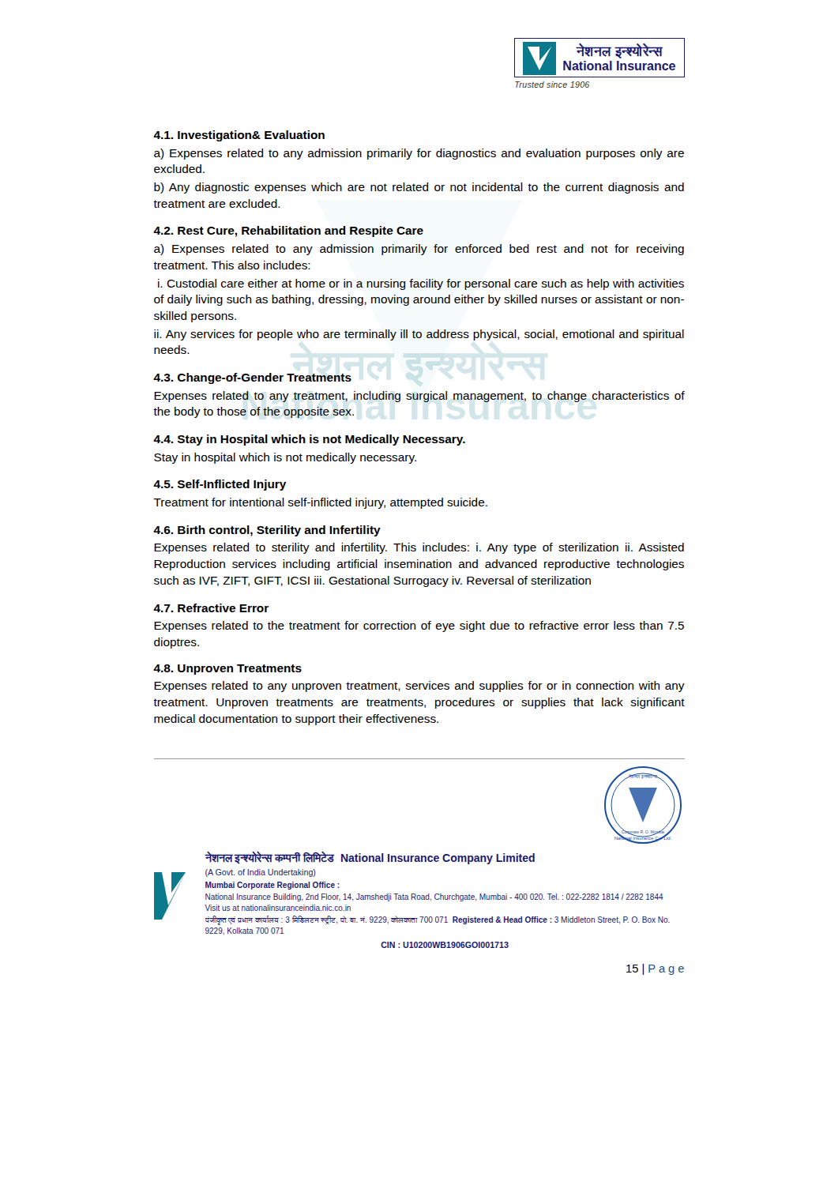नेशनल इन्श्योरेन्स
National Insurance
नेशनल इन्श्योरेन्स
National Insurance
Trusted since 1906
4.1. Investigation& Evaluation
a) Expenses related to any admission primarily for diagnostics and evaluation purposes only are excluded.
b) Any diagnostic expenses which are not related or not incidental to the current diagnosis and treatment are excluded.
4.2. Rest Cure, Rehabilitation and Respite Care
a) Expenses related to any admission primarily for enforced bed rest and not for receiving treatment. This also includes:
i. Custodial care either at home or in a nursing facility for personal care such as help with activities of daily living such as bathing, dressing, moving around either by skilled nurses or assistant or non-skilled persons.
ii. Any services for people who are terminally ill to address physical, social, emotional and spiritual needs.
4.3. Change-of-Gender Treatments
Expenses related to any treatment, including surgical management, to change characteristics of the body to those of the opposite sex.
4.4. Stay in Hospital which is not Medically Necessary.
Stay in hospital which is not medically necessary.
4.5. Self-Inflicted Injury
Treatment for intentional self-inflicted injury, attempted suicide.
4.6. Birth control, Sterility and Infertility
Expenses related to sterility and infertility. This includes: i. Any type of sterilization ii. Assisted Reproduction services including artificial insemination and advanced reproductive technologies such as IVF, ZIFT, GIFT, ICSI iii. Gestational Surrogacy iv. Reversal of sterilization
4.7. Refractive Error
Expenses related to the treatment for correction of eye sight due to refractive error less than 7.5 dioptres.
4.8. Unproven Treatments
Expenses related to any unproven treatment, services and supplies for or in connection with any treatment. Unproven treatments are treatments, procedures or supplies that lack significant medical documentation to support their effectiveness.
नेशनल इन्श्योरेन्स National Insurance Co. Ltd. Corporate R. O. Mumbai
नेशनल इन्श्योरेन्स कम्पनी लिमिटेड National Insurance Company Limited
(A Govt. of India Undertaking)
Mumbai Corporate Regional Office :
National Insurance Building, 2nd Floor, 14, Jamshedji Tata Road, Churchgate, Mumbai - 400 020. Tel. : 022-2282 1814 / 2282 1844
Visit us at nationalinsuranceindia.nic.co.in
पंजीकृत एवं प्रधान कार्यालय : 3 मिडिलटन स्ट्रीट, पो. बा. नं. 9229, कोलकाता 700 071 Registered & Head Office : 3 Middleton Street, P. O. Box No. 9229, Kolkata 700 071
CIN : U10200WB1906GOI001713
15 | P a g e